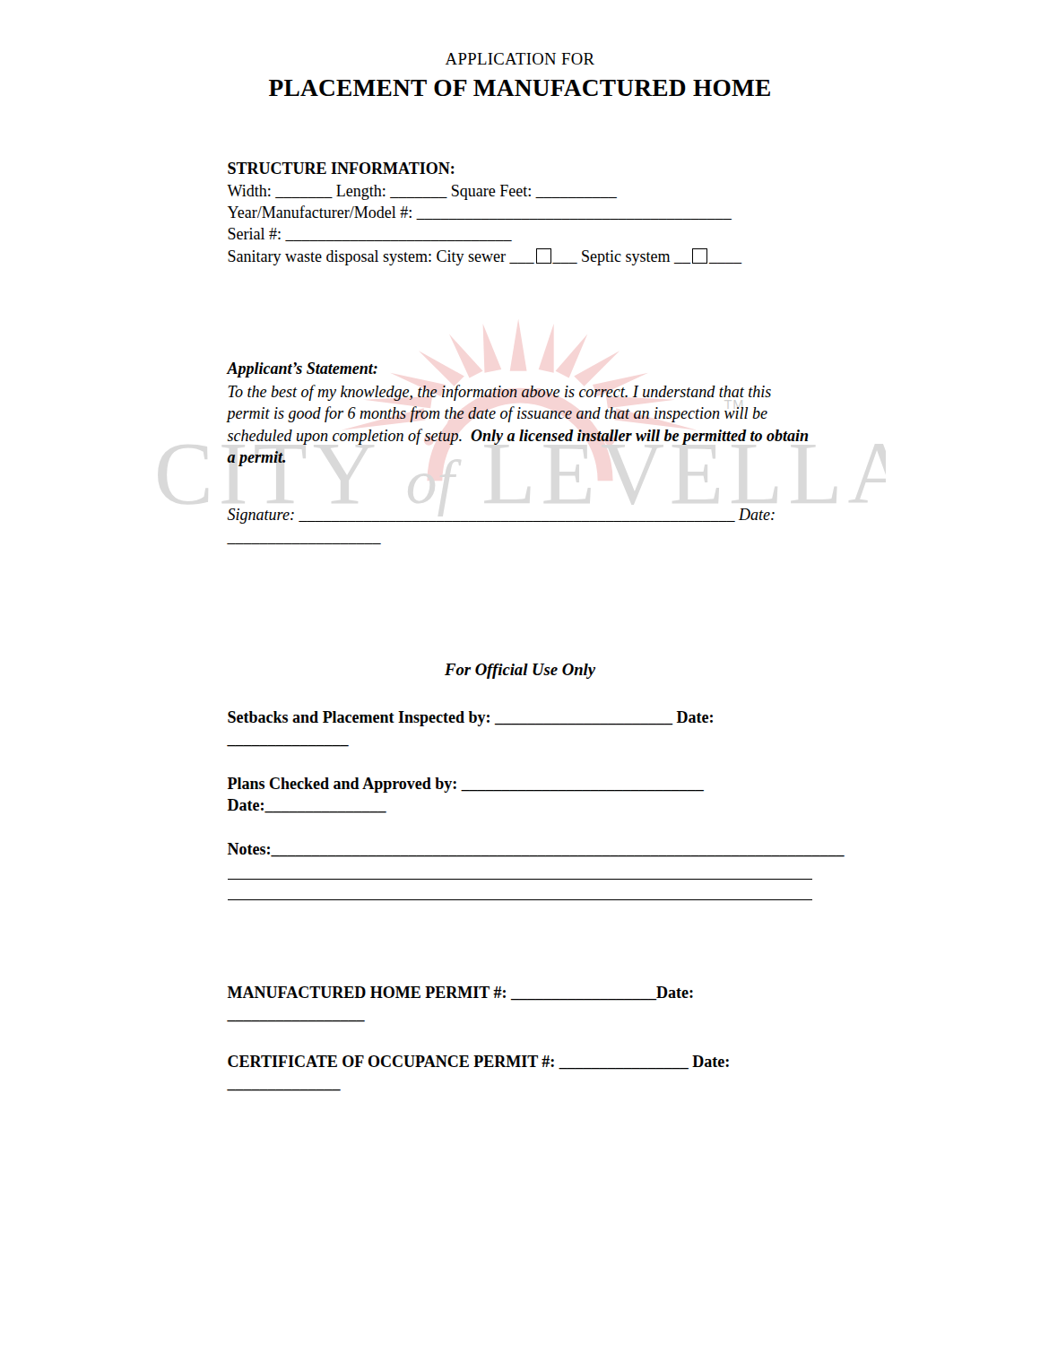CITY of LEVELLAND
TM
APPLICATION FOR
PLACEMENT OF MANUFACTURED HOME
STRUCTURE INFORMATION:
Width: _______ Length: _______ Square Feet: __________
Year/Manufacturer/Model #: _______________________________________
Serial #: ____________________________
Sanitary waste disposal system: City sewer ___ ___ Septic system __ ____
Applicant’s Statement:
To the best of my knowledge, the information above is correct. I understand that this permit is good for 6 months from the date of issuance and that an inspection will be scheduled upon completion of setup. Only a licensed installer will be permitted to obtain a permit.
Signature: ______________________________________________________ Date: ___________________
For Official Use Only
Setbacks and Placement Inspected by: ______________________ Date: _______________
Plans Checked and Approved by: ______________________________ Date:_______________
Notes:_______________________________________________________________________
MANUFACTURED HOME PERMIT #: __________________Date: _________________
CERTIFICATE OF OCCUPANCE PERMIT #: ________________ Date: ______________